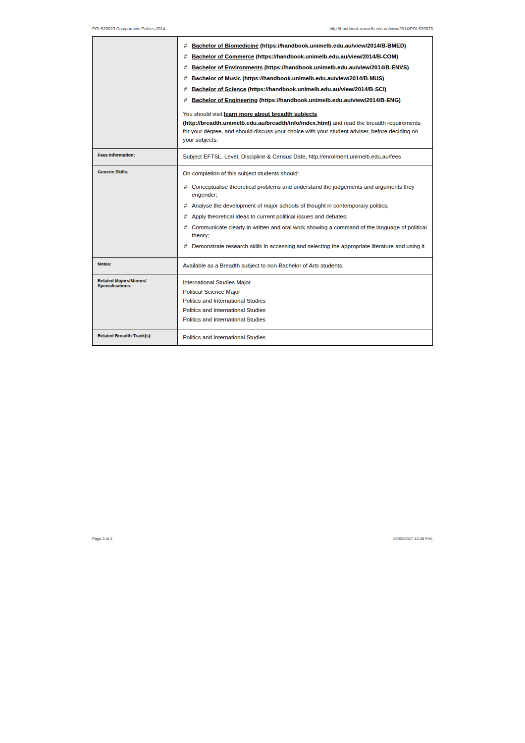POLS20023 Comparative Politics,2014
http://handbook.unimelb.edu.au/view/2014/POLS20023
| | Bachelor of Biomedicine (https://handbook.unimelb.edu.au/view/2014/B-BMED) Bachelor of Commerce (https://handbook.unimelb.edu.au/view/2014/B-COM) Bachelor of Environments (https://handbook.unimelb.edu.au/view/2014/B-ENVS) Bachelor of Music (https://handbook.unimelb.edu.au/view/2014/B-MUS) Bachelor of Science (https://handbook.unimelb.edu.au/view/2014/B-SCI) Bachelor of Engineering (https://handbook.unimelb.edu.au/view/2014/B-ENG) You should visit learn more about breadth subjects (http://breadth.unimelb.edu.au/breadth/info/index.html) and read the breadth requirements for your degree, and should discuss your choice with your student adviser, before deciding on your subjects. |
| Fees Information: | Subject EFTSL, Level, Discipline & Census Date, http://enrolment.unimelb.edu.au/fees |
| Generic Skills: | On completion of this subject students should: Conceptualise theoretical problems and understand the judgements and arguments they engender; Analyse the development of major schools of thought in contemporary politics; Apply theoretical ideas to current political issues and debates; Communicate clearly in written and oral work showing a command of the language of political theory; Demonstrate research skills in accessing and selecting the appropriate literature and using it. |
| Notes: | Available as a Breadth subject to non-Bachelor of Arts students. |
| Related Majors/Minors/ Specialisations: | International Studies Major Political Science Major Politics and International Studies Politics and International Studies Politics and International Studies |
| Related Breadth Track(s): | Politics and International Studies |
Page 2 of 2
02/02/2017 12:08 P.M.